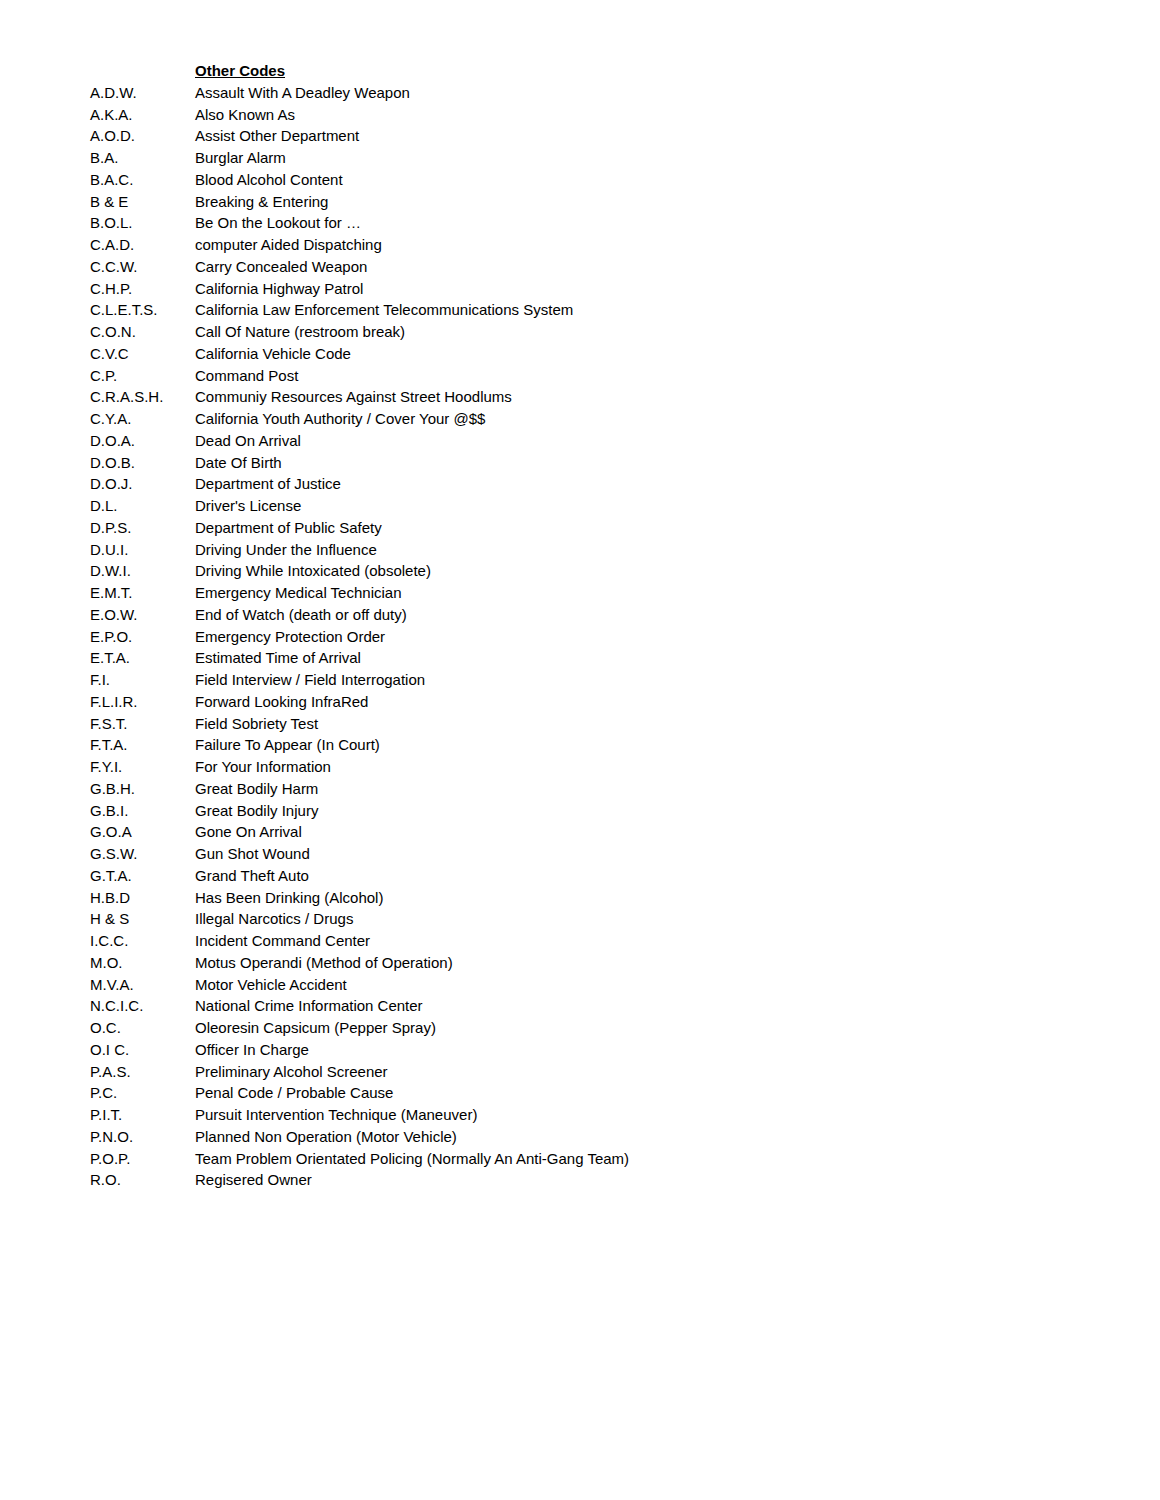Other Codes
A.D.W.
Assault With A Deadley Weapon
A.K.A.
Also Known As
A.O.D.
Assist Other Department
B.A.
Burglar Alarm
B.A.C.
Blood Alcohol Content
B & E
Breaking & Entering
B.O.L.
Be On the Lookout for …
C.A.D.
computer Aided Dispatching
C.C.W.
Carry Concealed Weapon
C.H.P.
California Highway Patrol
C.L.E.T.S.
California Law Enforcement Telecommunications System
C.O.N.
Call Of Nature (restroom break)
C.V.C
California Vehicle Code
C.P.
Command Post
C.R.A.S.H.
Communiy Resources Against Street Hoodlums
C.Y.A.
California Youth Authority / Cover Your @$$
D.O.A.
Dead On Arrival
D.O.B.
Date Of Birth
D.O.J.
Department of Justice
D.L.
Driver's License
D.P.S.
Department of Public Safety
D.U.I.
Driving Under the Influence
D.W.I.
Driving While Intoxicated (obsolete)
E.M.T.
Emergency Medical Technician
E.O.W.
End of Watch (death or off duty)
E.P.O.
Emergency Protection Order
E.T.A.
Estimated Time of Arrival
F.I.
Field Interview / Field Interrogation
F.L.I.R.
Forward Looking InfraRed
F.S.T.
Field Sobriety Test
F.T.A.
Failure To Appear (In Court)
F.Y.I.
For Your Information
G.B.H.
Great Bodily Harm
G.B.I.
Great Bodily Injury
G.O.A
Gone On Arrival
G.S.W.
Gun Shot Wound
G.T.A.
Grand Theft Auto
H.B.D
Has Been Drinking (Alcohol)
H & S
Illegal Narcotics / Drugs
I.C.C.
Incident Command Center
M.O.
Motus Operandi (Method of Operation)
M.V.A.
Motor Vehicle Accident
N.C.I.C.
National Crime Information Center
O.C.
Oleoresin Capsicum (Pepper Spray)
O.I C.
Officer In Charge
P.A.S.
Preliminary Alcohol Screener
P.C.
Penal Code / Probable Cause
P.I.T.
Pursuit Intervention Technique (Maneuver)
P.N.O.
Planned Non Operation (Motor Vehicle)
P.O.P.
Team Problem Orientated Policing (Normally An Anti-Gang Team)
R.O.
Regisered Owner